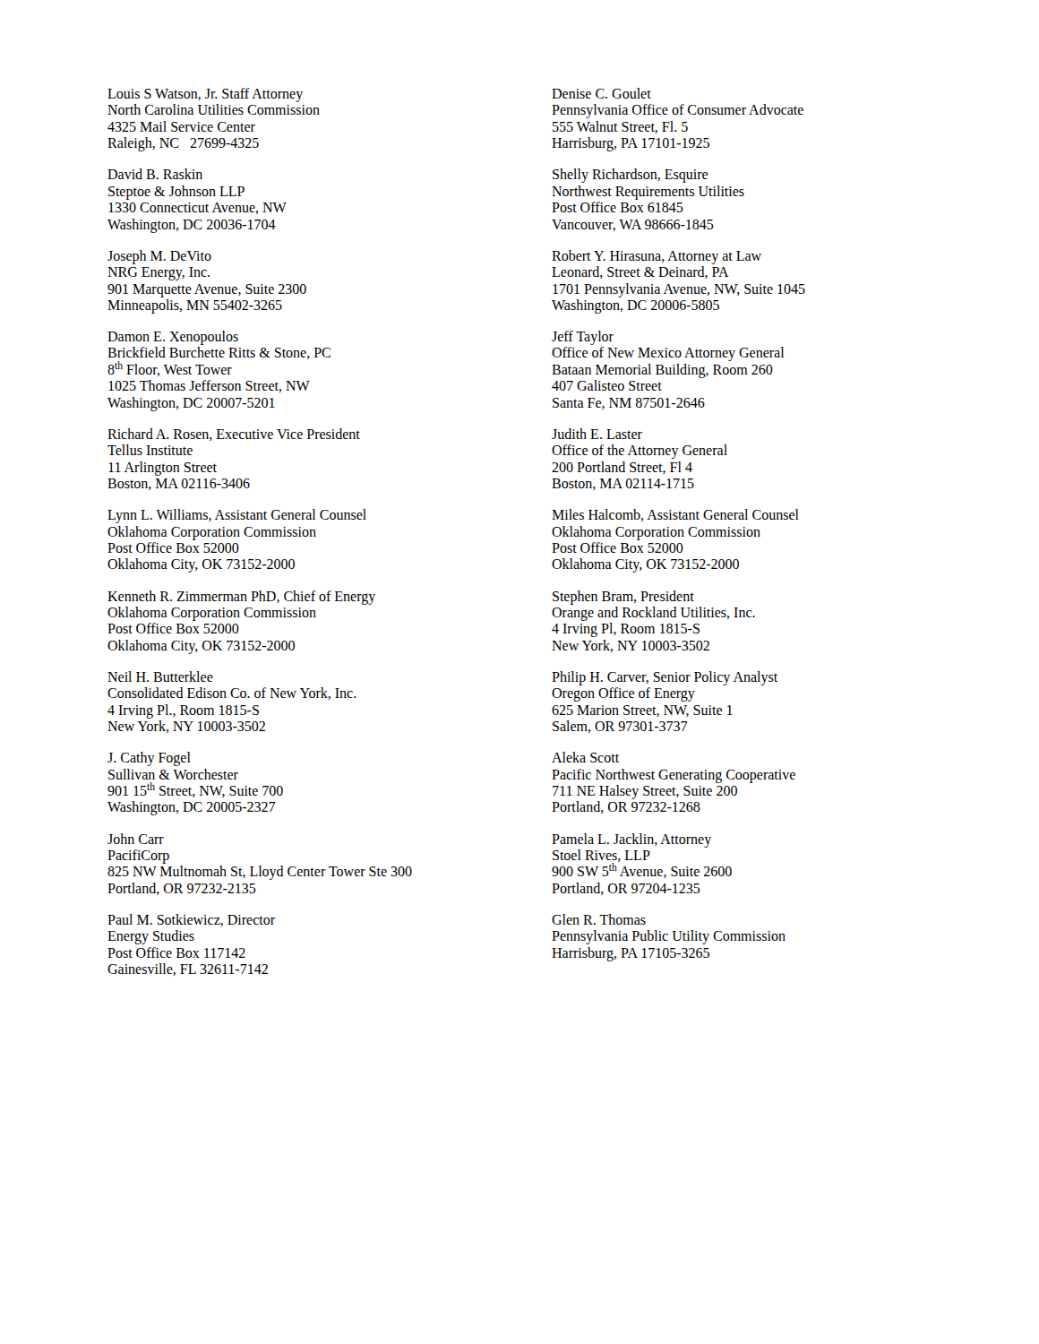Louis S Watson, Jr. Staff Attorney
North Carolina Utilities Commission
4325 Mail Service Center
Raleigh, NC 27699-4325
David B. Raskin
Steptoe & Johnson LLP
1330 Connecticut Avenue, NW
Washington, DC 20036-1704
Joseph M. DeVito
NRG Energy, Inc.
901 Marquette Avenue, Suite 2300
Minneapolis, MN 55402-3265
Damon E. Xenopoulos
Brickfield Burchette Ritts & Stone, PC
8th Floor, West Tower
1025 Thomas Jefferson Street, NW
Washington, DC 20007-5201
Richard A. Rosen, Executive Vice President
Tellus Institute
11 Arlington Street
Boston, MA 02116-3406
Lynn L. Williams, Assistant General Counsel
Oklahoma Corporation Commission
Post Office Box 52000
Oklahoma City, OK 73152-2000
Kenneth R. Zimmerman PhD, Chief of Energy
Oklahoma Corporation Commission
Post Office Box 52000
Oklahoma City, OK 73152-2000
Neil H. Butterklee
Consolidated Edison Co. of New York, Inc.
4 Irving Pl., Room 1815-S
New York, NY 10003-3502
J. Cathy Fogel
Sullivan & Worchester
901 15th Street, NW, Suite 700
Washington, DC 20005-2327
John Carr
PacifiCorp
825 NW Multnomah St, Lloyd Center Tower Ste 300
Portland, OR 97232-2135
Paul M. Sotkiewicz, Director
Energy Studies
Post Office Box 117142
Gainesville, FL 32611-7142
Denise C. Goulet
Pennsylvania Office of Consumer Advocate
555 Walnut Street, Fl. 5
Harrisburg, PA 17101-1925
Shelly Richardson, Esquire
Northwest Requirements Utilities
Post Office Box 61845
Vancouver, WA 98666-1845
Robert Y. Hirasuna, Attorney at Law
Leonard, Street & Deinard, PA
1701 Pennsylvania Avenue, NW, Suite 1045
Washington, DC 20006-5805
Jeff Taylor
Office of New Mexico Attorney General
Bataan Memorial Building, Room 260
407 Galisteo Street
Santa Fe, NM 87501-2646
Judith E. Laster
Office of the Attorney General
200 Portland Street, Fl 4
Boston, MA 02114-1715
Miles Halcomb, Assistant General Counsel
Oklahoma Corporation Commission
Post Office Box 52000
Oklahoma City, OK 73152-2000
Stephen Bram, President
Orange and Rockland Utilities, Inc.
4 Irving Pl, Room 1815-S
New York, NY 10003-3502
Philip H. Carver, Senior Policy Analyst
Oregon Office of Energy
625 Marion Street, NW, Suite 1
Salem, OR 97301-3737
Aleka Scott
Pacific Northwest Generating Cooperative
711 NE Halsey Street, Suite 200
Portland, OR 97232-1268
Pamela L. Jacklin, Attorney
Stoel Rives, LLP
900 SW 5th Avenue, Suite 2600
Portland, OR 97204-1235
Glen R. Thomas
Pennsylvania Public Utility Commission
Harrisburg, PA 17105-3265